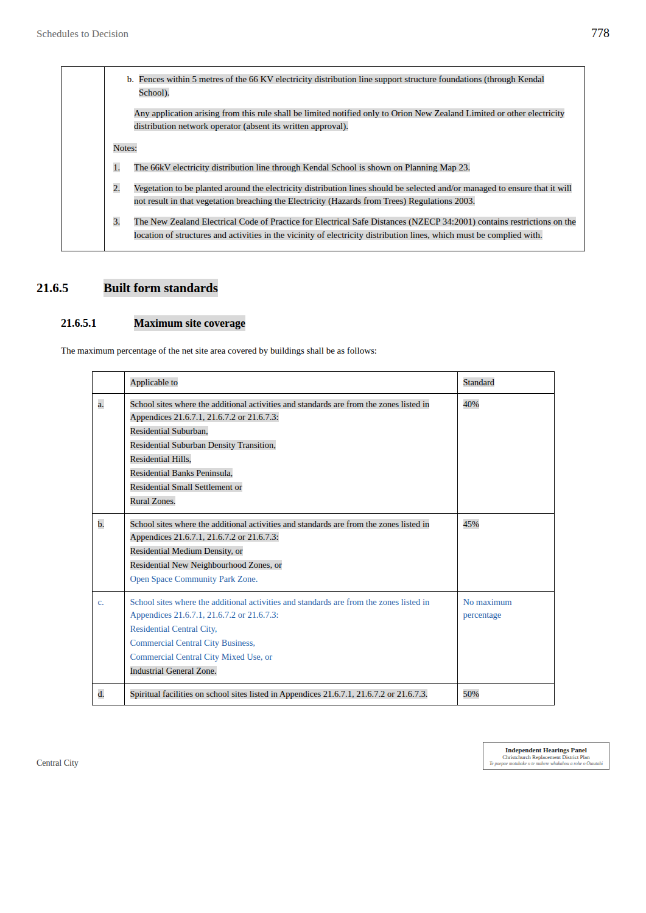Schedules to Decision
778
b.
Fences within 5 metres of the 66 KV electricity distribution line support structure foundations (through Kendal School).
Any application arising from this rule shall be limited notified only to Orion New Zealand Limited or other electricity distribution network operator (absent its written approval).
Notes:
1.
The 66kV electricity distribution line through Kendal School is shown on Planning Map 23.
2.
Vegetation to be planted around the electricity distribution lines should be selected and/or managed to ensure that it will not result in that vegetation breaching the Electricity (Hazards from Trees) Regulations 2003.
3.
The New Zealand Electrical Code of Practice for Electrical Safe Distances (NZECP 34:2001) contains restrictions on the location of structures and activities in the vicinity of electricity distribution lines, which must be complied with.
21.6.5 Built form standards
21.6.5.1 Maximum site coverage
The maximum percentage of the net site area covered by buildings shall be as follows:
| | Applicable to | Standard |
| --- | --- | --- |
| a. | School sites where the additional activities and standards are from the zones listed in Appendices 21.6.7.1, 21.6.7.2 or 21.6.7.3: Residential Suburban, Residential Suburban Density Transition, Residential Hills, Residential Banks Peninsula, Residential Small Settlement or Rural Zones. | 40% |
| b. | School sites where the additional activities and standards are from the zones listed in Appendices 21.6.7.1, 21.6.7.2 or 21.6.7.3: Residential Medium Density, or Residential New Neighbourhood Zones, or Open Space Community Park Zone. | 45% |
| c. | School sites where the additional activities and standards are from the zones listed in Appendices 21.6.7.1, 21.6.7.2 or 21.6.7.3: Residential Central City, Commercial Central City Business, Commercial Central City Mixed Use, or Industrial General Zone. | No maximum percentage |
| d. | Spiritual facilities on school sites listed in Appendices 21.6.7.1, 21.6.7.2 or 21.6.7.3. | 50% |
Central City
Independent Hearings Panel
Christchurch Replacement District Plan
Te paepae motuhake o te mahere whakahou a rohe o Ōtautahi